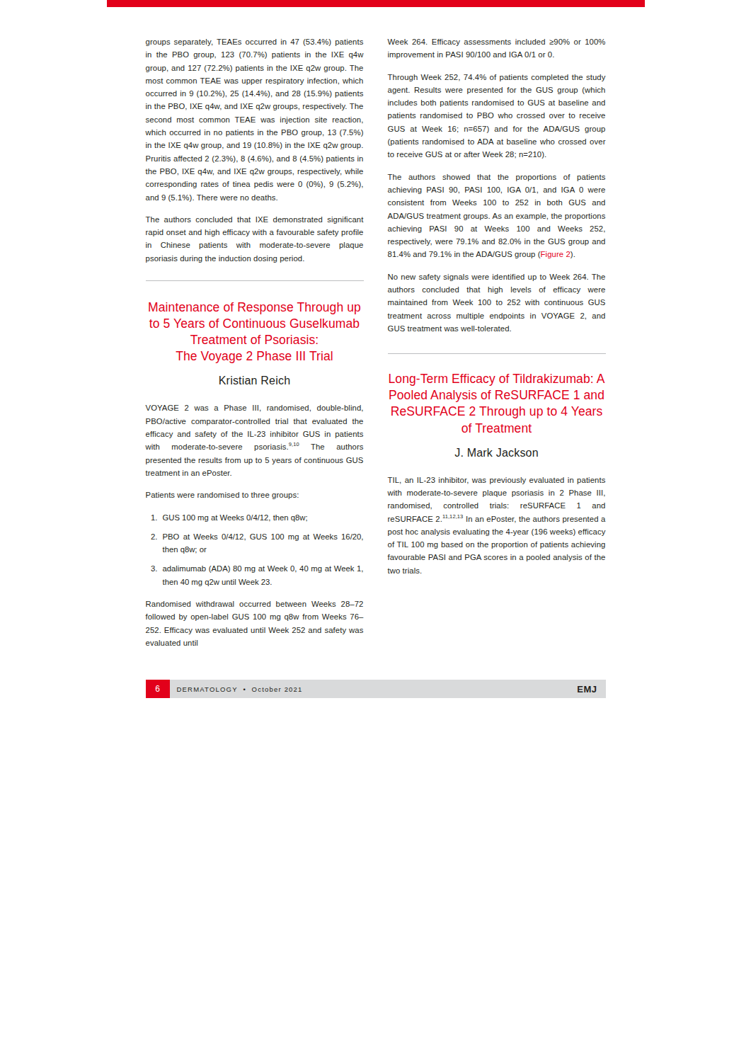groups separately, TEAEs occurred in 47 (53.4%) patients in the PBO group, 123 (70.7%) patients in the IXE q4w group, and 127 (72.2%) patients in the IXE q2w group. The most common TEAE was upper respiratory infection, which occurred in 9 (10.2%), 25 (14.4%), and 28 (15.9%) patients in the PBO, IXE q4w, and IXE q2w groups, respectively. The second most common TEAE was injection site reaction, which occurred in no patients in the PBO group, 13 (7.5%) in the IXE q4w group, and 19 (10.8%) in the IXE q2w group. Pruritis affected 2 (2.3%), 8 (4.6%), and 8 (4.5%) patients in the PBO, IXE q4w, and IXE q2w groups, respectively, while corresponding rates of tinea pedis were 0 (0%), 9 (5.2%), and 9 (5.1%). There were no deaths.
The authors concluded that IXE demonstrated significant rapid onset and high efficacy with a favourable safety profile in Chinese patients with moderate-to-severe plaque psoriasis during the induction dosing period.
Maintenance of Response Through up to 5 Years of Continuous Guselkumab Treatment of Psoriasis:
The Voyage 2 Phase III Trial
Kristian Reich
VOYAGE 2 was a Phase III, randomised, double-blind, PBO/active comparator-controlled trial that evaluated the efficacy and safety of the IL-23 inhibitor GUS in patients with moderate-to-severe psoriasis.9,10 The authors presented the results from up to 5 years of continuous GUS treatment in an ePoster.
Patients were randomised to three groups:
GUS 100 mg at Weeks 0/4/12, then q8w;
PBO at Weeks 0/4/12, GUS 100 mg at Weeks 16/20, then q8w; or
adalimumab (ADA) 80 mg at Week 0, 40 mg at Week 1, then 40 mg q2w until Week 23.
Randomised withdrawal occurred between Weeks 28–72 followed by open-label GUS 100 mg q8w from Weeks 76–252. Efficacy was evaluated until Week 252 and safety was evaluated until
Week 264. Efficacy assessments included ≥90% or 100% improvement in PASI 90/100 and IGA 0/1 or 0.
Through Week 252, 74.4% of patients completed the study agent. Results were presented for the GUS group (which includes both patients randomised to GUS at baseline and patients randomised to PBO who crossed over to receive GUS at Week 16; n=657) and for the ADA/GUS group (patients randomised to ADA at baseline who crossed over to receive GUS at or after Week 28; n=210).
The authors showed that the proportions of patients achieving PASI 90, PASI 100, IGA 0/1, and IGA 0 were consistent from Weeks 100 to 252 in both GUS and ADA/GUS treatment groups. As an example, the proportions achieving PASI 90 at Weeks 100 and Weeks 252, respectively, were 79.1% and 82.0% in the GUS group and 81.4% and 79.1% in the ADA/GUS group (Figure 2).
No new safety signals were identified up to Week 264. The authors concluded that high levels of efficacy were maintained from Week 100 to 252 with continuous GUS treatment across multiple endpoints in VOYAGE 2, and GUS treatment was well-tolerated.
Long-Term Efficacy of Tildrakizumab: A Pooled Analysis of ReSURFACE 1 and ReSURFACE 2 Through up to 4 Years of Treatment
J. Mark Jackson
TIL, an IL-23 inhibitor, was previously evaluated in patients with moderate-to-severe plaque psoriasis in 2 Phase III, randomised, controlled trials: reSURFACE 1 and reSURFACE 2.11,12,13 In an ePoster, the authors presented a post hoc analysis evaluating the 4-year (196 weeks) efficacy of TIL 100 mg based on the proportion of patients achieving favourable PASI and PGA scores in a pooled analysis of the two trials.
6
DERMATOLOGY • October 2021
EMJ